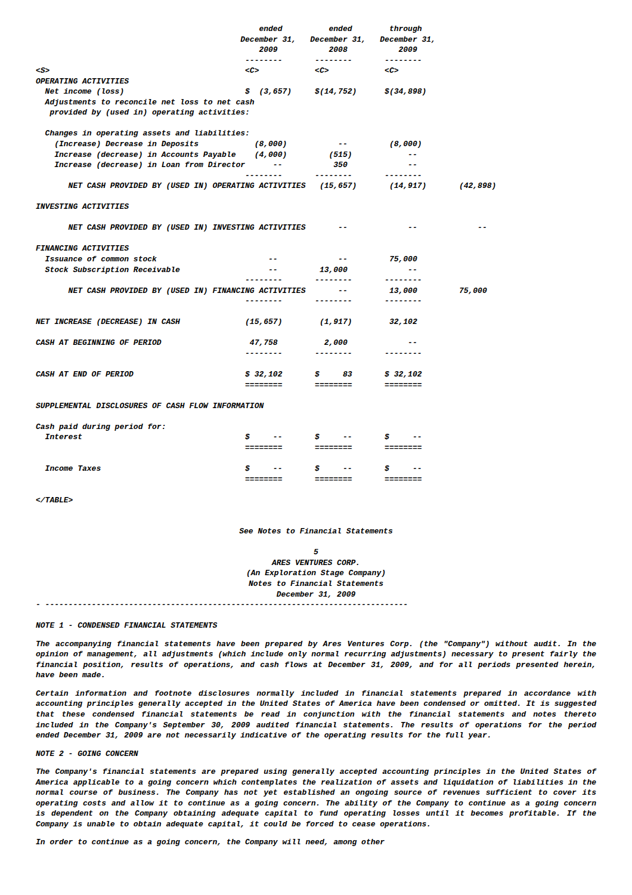ended          ended        through
                                            December 31,   December 31,   December 31,
                                                2009           2008           2009
                                             --------       --------       --------
<S>                                          <C>            <C>            <C>
OPERATING ACTIVITIES
  Net income (loss)                          $  (3,657)     $(14,752)      $(34,898)
  Adjustments to reconcile net loss to net cash
   provided by (used in) operating activities:

  Changes in operating assets and liabilities:
    (Increase) Decrease in Deposits            (8,000)           --         (8,000)
    Increase (decrease) in Accounts Payable    (4,000)         (515)            --
    Increase (decrease) in Loan from Director      --           350             --
                                             --------       --------       --------
       NET CASH PROVIDED BY (USED IN) OPERATING ACTIVITIES   (15,657)       (14,917)       (42,898)

INVESTING ACTIVITIES

       NET CASH PROVIDED BY (USED IN) INVESTING ACTIVITIES       --             --             --

FINANCING ACTIVITIES
  Issuance of common stock                        --             --         75,000
  Stock Subscription Receivable                   --         13,000             --
                                             --------       --------       --------
       NET CASH PROVIDED BY (USED IN) FINANCING ACTIVITIES       --         13,000         75,000
                                             --------       --------       --------

NET INCREASE (DECREASE) IN CASH              (15,657)        (1,917)        32,102

CASH AT BEGINNING OF PERIOD                   47,758          2,000             --
                                             --------       --------       --------

CASH AT END OF PERIOD                        $ 32,102       $     83       $ 32,102
                                             ========       ========       ========

SUPPLEMENTAL DISCLOSURES OF CASH FLOW INFORMATION

Cash paid during period for:
  Interest                                   $     --       $     --       $     --
                                             ========       ========       ========

  Income Taxes                               $     --       $     --       $     --
                                             ========       ========       ========

</TABLE>
See Notes to Financial Statements
5
ARES VENTURES CORP.
(An Exploration Stage Company)
Notes to Financial Statements
December 31, 2009
- ------------------------------------------------------------------------------
NOTE 1 - CONDENSED FINANCIAL STATEMENTS
The accompanying financial statements have been prepared by Ares Ventures Corp. (the "Company") without audit. In the opinion of management, all adjustments (which include only normal recurring adjustments) necessary to present fairly the financial position, results of operations, and cash flows at December 31, 2009, and for all periods presented herein, have been made.
Certain information and footnote disclosures normally included in financial statements prepared in accordance with accounting principles generally accepted in the United States of America have been condensed or omitted. It is suggested that these condensed financial statements be read in conjunction with the financial statements and notes thereto included in the Company's September 30, 2009 audited financial statements. The results of operations for the period ended December 31, 2009 are not necessarily indicative of the operating results for the full year.
NOTE 2 - GOING CONCERN
The Company's financial statements are prepared using generally accepted accounting principles in the United States of America applicable to a going concern which contemplates the realization of assets and liquidation of liabilities in the normal course of business. The Company has not yet established an ongoing source of revenues sufficient to cover its operating costs and allow it to continue as a going concern. The ability of the Company to continue as a going concern is dependent on the Company obtaining adequate capital to fund operating losses until it becomes profitable. If the Company is unable to obtain adequate capital, it could be forced to cease operations.
In order to continue as a going concern, the Company will need, among other